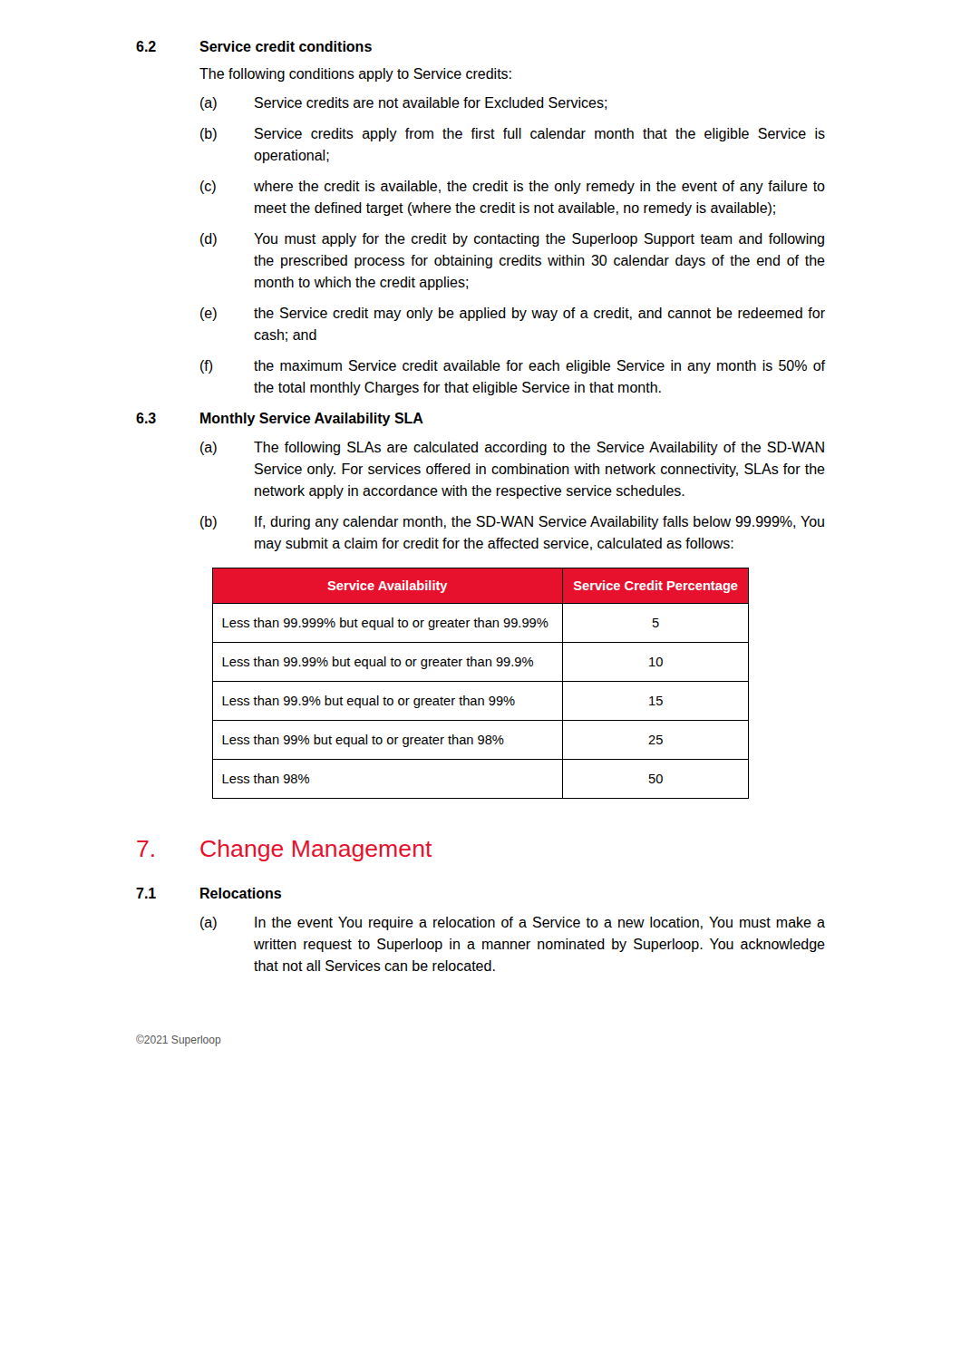6.2
Service credit conditions
The following conditions apply to Service credits:
(a)
Service credits are not available for Excluded Services;
(b)
Service credits apply from the first full calendar month that the eligible Service is operational;
(c)
where the credit is available, the credit is the only remedy in the event of any failure to meet the defined target (where the credit is not available, no remedy is available);
(d)
You must apply for the credit by contacting the Superloop Support team and following the prescribed process for obtaining credits within 30 calendar days of the end of the month to which the credit applies;
(e)
the Service credit may only be applied by way of a credit, and cannot be redeemed for cash; and
(f)
the maximum Service credit available for each eligible Service in any month is 50% of the total monthly Charges for that eligible Service in that month.
6.3
Monthly Service Availability SLA
(a)
The following SLAs are calculated according to the Service Availability of the SD-WAN Service only. For services offered in combination with network connectivity, SLAs for the network apply in accordance with the respective service schedules.
(b)
If, during any calendar month, the SD-WAN Service Availability falls below 99.999%, You may submit a claim for credit for the affected service, calculated as follows:
| Service Availability | Service Credit Percentage |
| --- | --- |
| Less than 99.999% but equal to or greater than 99.99% | 5 |
| Less than 99.99% but equal to or greater than 99.9% | 10 |
| Less than 99.9% but equal to or greater than 99% | 15 |
| Less than 99% but equal to or greater than 98% | 25 |
| Less than 98% | 50 |
7. Change Management
7.1
Relocations
(a)
In the event You require a relocation of a Service to a new location, You must make a written request to Superloop in a manner nominated by Superloop. You acknowledge that not all Services can be relocated.
©2021 Superloop